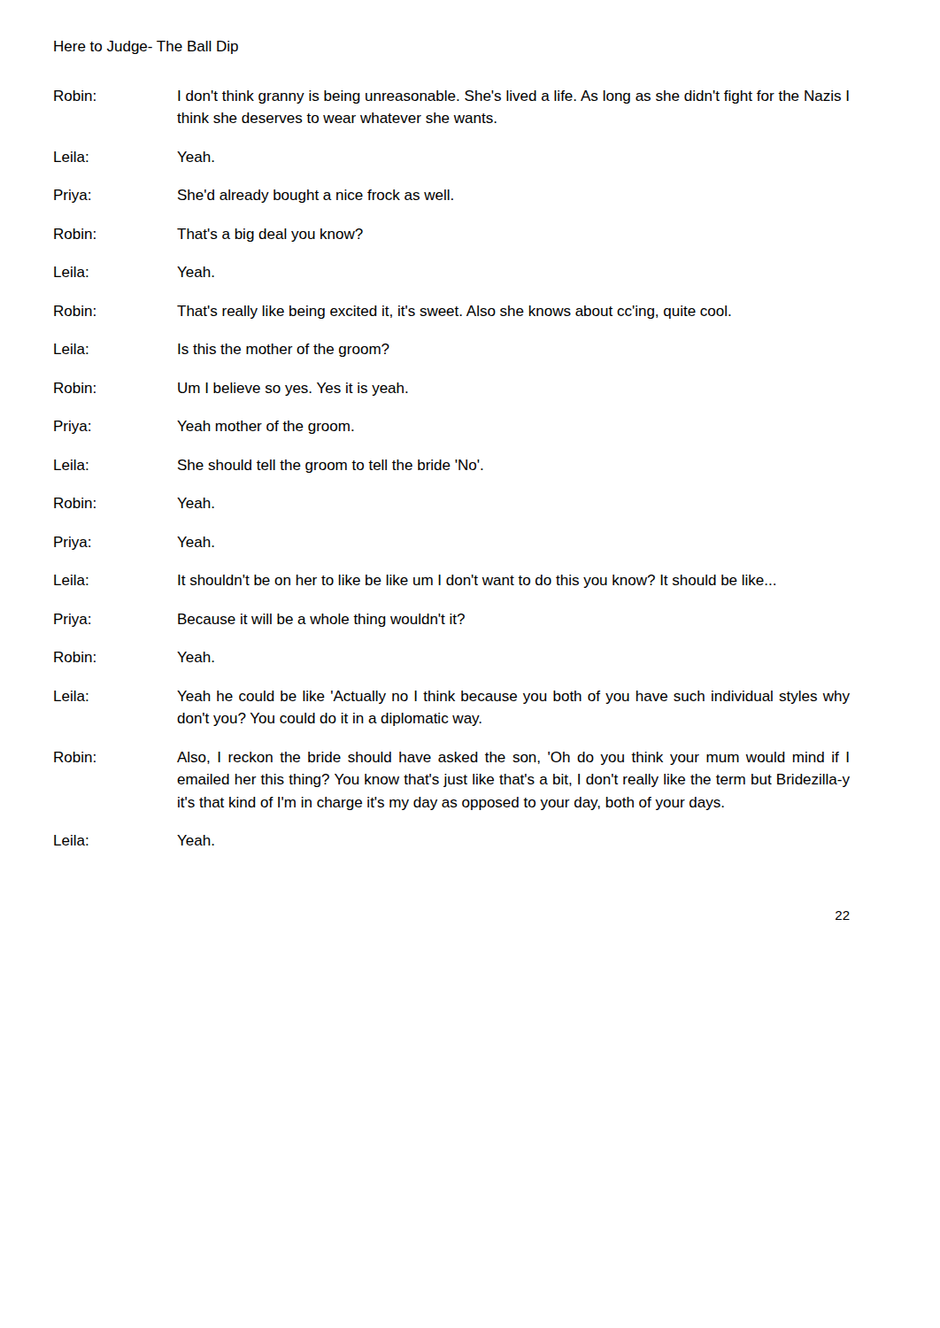Here to Judge- The Ball Dip
Robin:
I don't think granny is being unreasonable. She's lived a life. As long as she didn't fight for the Nazis I think she deserves to wear whatever she wants.
Leila:
Yeah.
Priya:
She'd already bought a nice frock as well.
Robin:
That's a big deal you know?
Leila:
Yeah.
Robin:
That's really like being excited it, it's sweet. Also she knows about cc'ing, quite cool.
Leila:
Is this the mother of the groom?
Robin:
Um I believe so yes. Yes it is yeah.
Priya:
Yeah mother of the groom.
Leila:
She should tell the groom to tell the bride 'No'.
Robin:
Yeah.
Priya:
Yeah.
Leila:
It shouldn't be on her to like be like um I don't want to do this you know? It should be like...
Priya:
Because it will be a whole thing wouldn't it?
Robin:
Yeah.
Leila:
Yeah he could be like 'Actually no I think because you both of you have such individual styles why don't you? You could do it in a diplomatic way.
Robin:
Also, I reckon the bride should have asked the son, 'Oh do you think your mum would mind if I emailed her this thing? You know that's just like that's a bit, I don't really like the term but Bridezilla-y it's that kind of I'm in charge it's my day as opposed to your day, both of your days.
Leila:
Yeah.
22